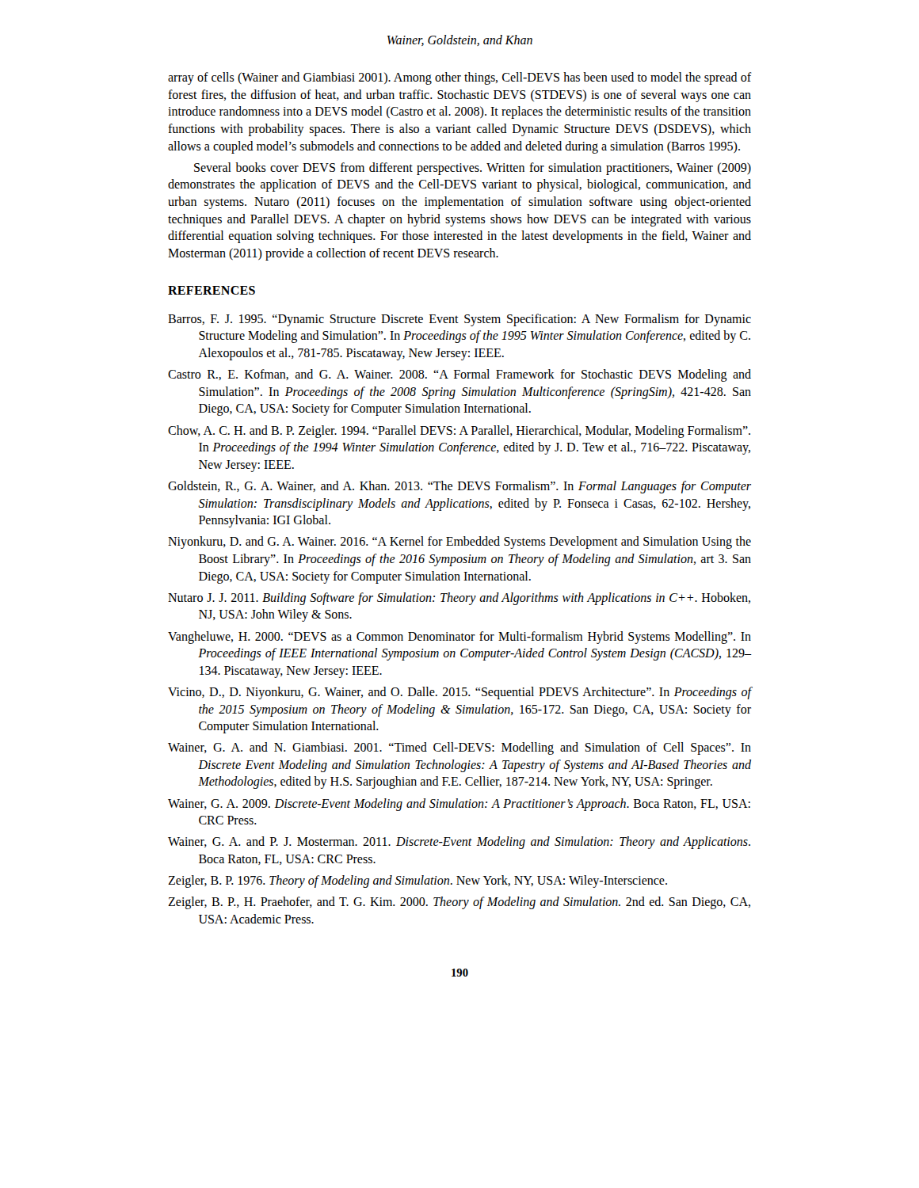Wainer, Goldstein, and Khan
array of cells (Wainer and Giambiasi 2001). Among other things, Cell-DEVS has been used to model the spread of forest fires, the diffusion of heat, and urban traffic. Stochastic DEVS (STDEVS) is one of several ways one can introduce randomness into a DEVS model (Castro et al. 2008). It replaces the deterministic results of the transition functions with probability spaces. There is also a variant called Dynamic Structure DEVS (DSDEVS), which allows a coupled model’s submodels and connections to be added and deleted during a simulation (Barros 1995).
Several books cover DEVS from different perspectives. Written for simulation practitioners, Wainer (2009) demonstrates the application of DEVS and the Cell-DEVS variant to physical, biological, communication, and urban systems. Nutaro (2011) focuses on the implementation of simulation software using object-oriented techniques and Parallel DEVS. A chapter on hybrid systems shows how DEVS can be integrated with various differential equation solving techniques. For those interested in the latest developments in the field, Wainer and Mosterman (2011) provide a collection of recent DEVS research.
REFERENCES
Barros, F. J. 1995. “Dynamic Structure Discrete Event System Specification: A New Formalism for Dynamic Structure Modeling and Simulation”. In Proceedings of the 1995 Winter Simulation Conference, edited by C. Alexopoulos et al., 781-785. Piscataway, New Jersey: IEEE.
Castro R., E. Kofman, and G. A. Wainer. 2008. “A Formal Framework for Stochastic DEVS Modeling and Simulation”. In Proceedings of the 2008 Spring Simulation Multiconference (SpringSim), 421-428. San Diego, CA, USA: Society for Computer Simulation International.
Chow, A. C. H. and B. P. Zeigler. 1994. “Parallel DEVS: A Parallel, Hierarchical, Modular, Modeling Formalism”. In Proceedings of the 1994 Winter Simulation Conference, edited by J. D. Tew et al., 716–722. Piscataway, New Jersey: IEEE.
Goldstein, R., G. A. Wainer, and A. Khan. 2013. “The DEVS Formalism”. In Formal Languages for Computer Simulation: Transdisciplinary Models and Applications, edited by P. Fonseca i Casas, 62-102. Hershey, Pennsylvania: IGI Global.
Niyonkuru, D. and G. A. Wainer. 2016. “A Kernel for Embedded Systems Development and Simulation Using the Boost Library”. In Proceedings of the 2016 Symposium on Theory of Modeling and Simulation, art 3. San Diego, CA, USA: Society for Computer Simulation International.
Nutaro J. J. 2011. Building Software for Simulation: Theory and Algorithms with Applications in C++. Hoboken, NJ, USA: John Wiley & Sons.
Vangheluwe, H. 2000. “DEVS as a Common Denominator for Multi-formalism Hybrid Systems Modelling”. In Proceedings of IEEE International Symposium on Computer-Aided Control System Design (CACSD), 129–134. Piscataway, New Jersey: IEEE.
Vicino, D., D. Niyonkuru, G. Wainer, and O. Dalle. 2015. “Sequential PDEVS Architecture”. In Proceedings of the 2015 Symposium on Theory of Modeling & Simulation, 165-172. San Diego, CA, USA: Society for Computer Simulation International.
Wainer, G. A. and N. Giambiasi. 2001. “Timed Cell-DEVS: Modelling and Simulation of Cell Spaces”. In Discrete Event Modeling and Simulation Technologies: A Tapestry of Systems and AI-Based Theories and Methodologies, edited by H.S. Sarjoughian and F.E. Cellier, 187-214. New York, NY, USA: Springer.
Wainer, G. A. 2009. Discrete-Event Modeling and Simulation: A Practitioner’s Approach. Boca Raton, FL, USA: CRC Press.
Wainer, G. A. and P. J. Mosterman. 2011. Discrete-Event Modeling and Simulation: Theory and Applications. Boca Raton, FL, USA: CRC Press.
Zeigler, B. P. 1976. Theory of Modeling and Simulation. New York, NY, USA: Wiley-Interscience.
Zeigler, B. P., H. Praehofer, and T. G. Kim. 2000. Theory of Modeling and Simulation. 2nd ed. San Diego, CA, USA: Academic Press.
190